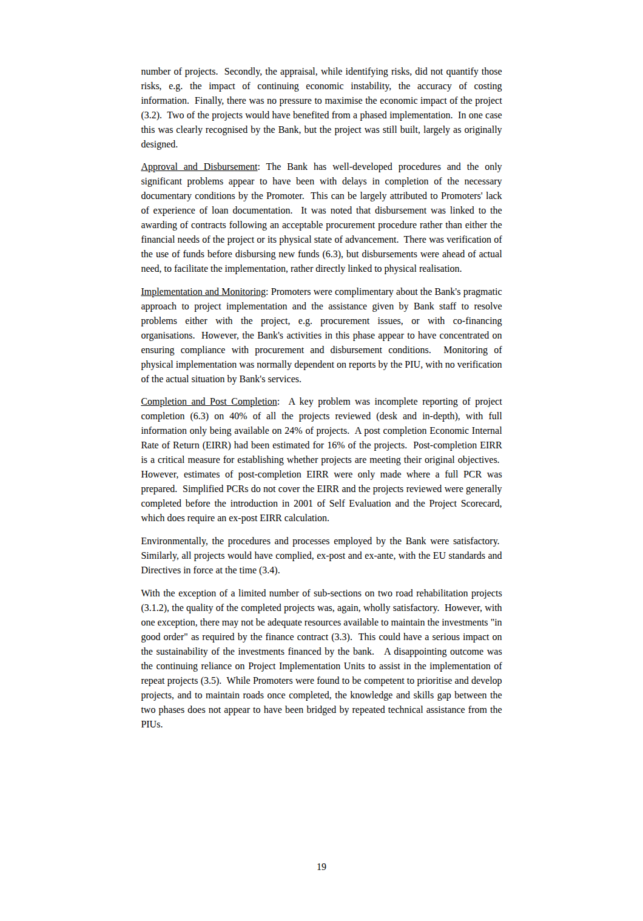number of projects. Secondly, the appraisal, while identifying risks, did not quantify those risks, e.g. the impact of continuing economic instability, the accuracy of costing information. Finally, there was no pressure to maximise the economic impact of the project (3.2). Two of the projects would have benefited from a phased implementation. In one case this was clearly recognised by the Bank, but the project was still built, largely as originally designed.
Approval and Disbursement: The Bank has well-developed procedures and the only significant problems appear to have been with delays in completion of the necessary documentary conditions by the Promoter. This can be largely attributed to Promoters' lack of experience of loan documentation. It was noted that disbursement was linked to the awarding of contracts following an acceptable procurement procedure rather than either the financial needs of the project or its physical state of advancement. There was verification of the use of funds before disbursing new funds (6.3), but disbursements were ahead of actual need, to facilitate the implementation, rather directly linked to physical realisation.
Implementation and Monitoring: Promoters were complimentary about the Bank's pragmatic approach to project implementation and the assistance given by Bank staff to resolve problems either with the project, e.g. procurement issues, or with co-financing organisations. However, the Bank's activities in this phase appear to have concentrated on ensuring compliance with procurement and disbursement conditions. Monitoring of physical implementation was normally dependent on reports by the PIU, with no verification of the actual situation by Bank's services.
Completion and Post Completion: A key problem was incomplete reporting of project completion (6.3) on 40% of all the projects reviewed (desk and in-depth), with full information only being available on 24% of projects. A post completion Economic Internal Rate of Return (EIRR) had been estimated for 16% of the projects. Post-completion EIRR is a critical measure for establishing whether projects are meeting their original objectives. However, estimates of post-completion EIRR were only made where a full PCR was prepared. Simplified PCRs do not cover the EIRR and the projects reviewed were generally completed before the introduction in 2001 of Self Evaluation and the Project Scorecard, which does require an ex-post EIRR calculation.
Environmentally, the procedures and processes employed by the Bank were satisfactory. Similarly, all projects would have complied, ex-post and ex-ante, with the EU standards and Directives in force at the time (3.4).
With the exception of a limited number of sub-sections on two road rehabilitation projects (3.1.2), the quality of the completed projects was, again, wholly satisfactory. However, with one exception, there may not be adequate resources available to maintain the investments "in good order" as required by the finance contract (3.3). This could have a serious impact on the sustainability of the investments financed by the bank. A disappointing outcome was the continuing reliance on Project Implementation Units to assist in the implementation of repeat projects (3.5). While Promoters were found to be competent to prioritise and develop projects, and to maintain roads once completed, the knowledge and skills gap between the two phases does not appear to have been bridged by repeated technical assistance from the PIUs.
19